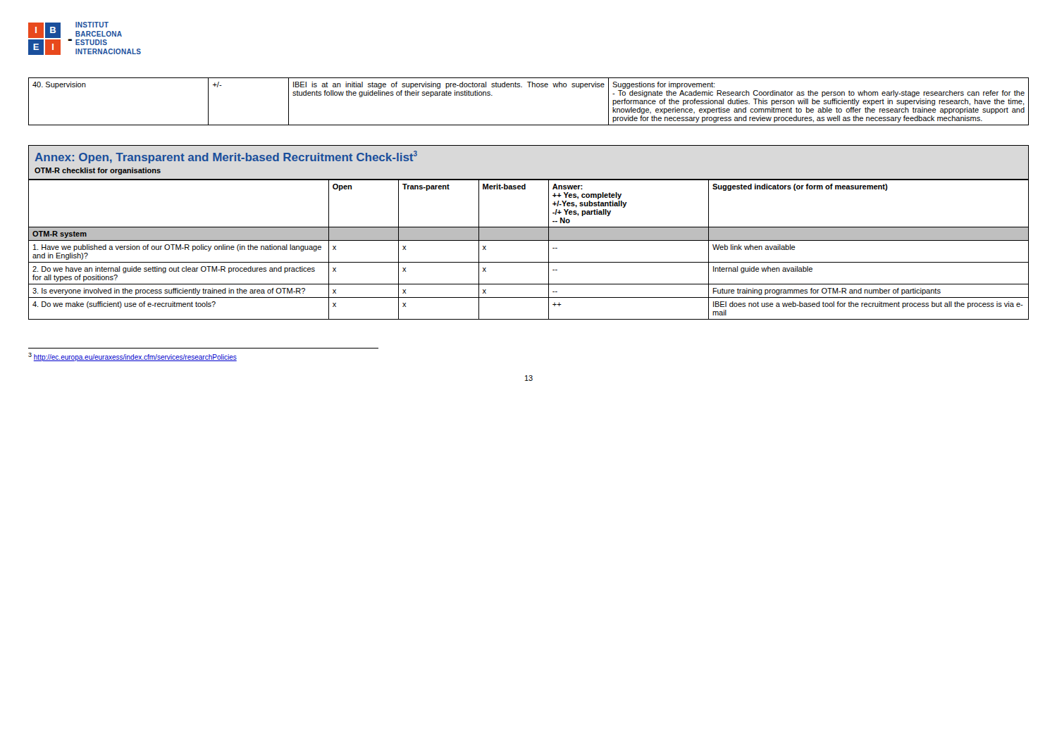I
B
E
I
-
INSTITUT
BARCELONA
ESTUDIS
INTERNACIONALS
| 40. Supervision | +/- | IBEI is at an initial stage of supervising pre-doctoral students. Those who supervise students follow the guidelines of their separate institutions. | Suggestions for improvement: - To designate the Academic Research Coordinator as the person to whom early-stage researchers can refer for the performance of the professional duties. This person will be sufficiently expert in supervising research, have the time, knowledge, experience, expertise and commitment to be able to offer the research trainee appropriate support and provide for the necessary progress and review procedures, as well as the necessary feedback mechanisms. |
Annex: Open, Transparent and Merit-based Recruitment Check-list3
OTM-R checklist for organisations
| | Open | Trans-parent | Merit-based | Answer: ++ Yes, completely +/-Yes, substantially -/+ Yes, partially -- No | Suggested indicators (or form of measurement) |
| --- | --- | --- | --- | --- | --- |
| OTM-R system | | | | | |
| 1. Have we published a version of our OTM-R policy online (in the national language and in English)? | x | x | x | -- | Web link when available |
| 2. Do we have an internal guide setting out clear OTM-R procedures and practices for all types of positions? | x | x | x | -- | Internal guide when available |
| 3. Is everyone involved in the process sufficiently trained in the area of OTM-R? | x | x | x | -- | Future training programmes for OTM-R and number of participants |
| 4. Do we make (sufficient) use of e-recruitment tools? | x | x | | ++ | IBEI does not use a web-based tool for the recruitment process but all the process is via e-mail |
3 http://ec.europa.eu/euraxess/index.cfm/services/researchPolicies
13